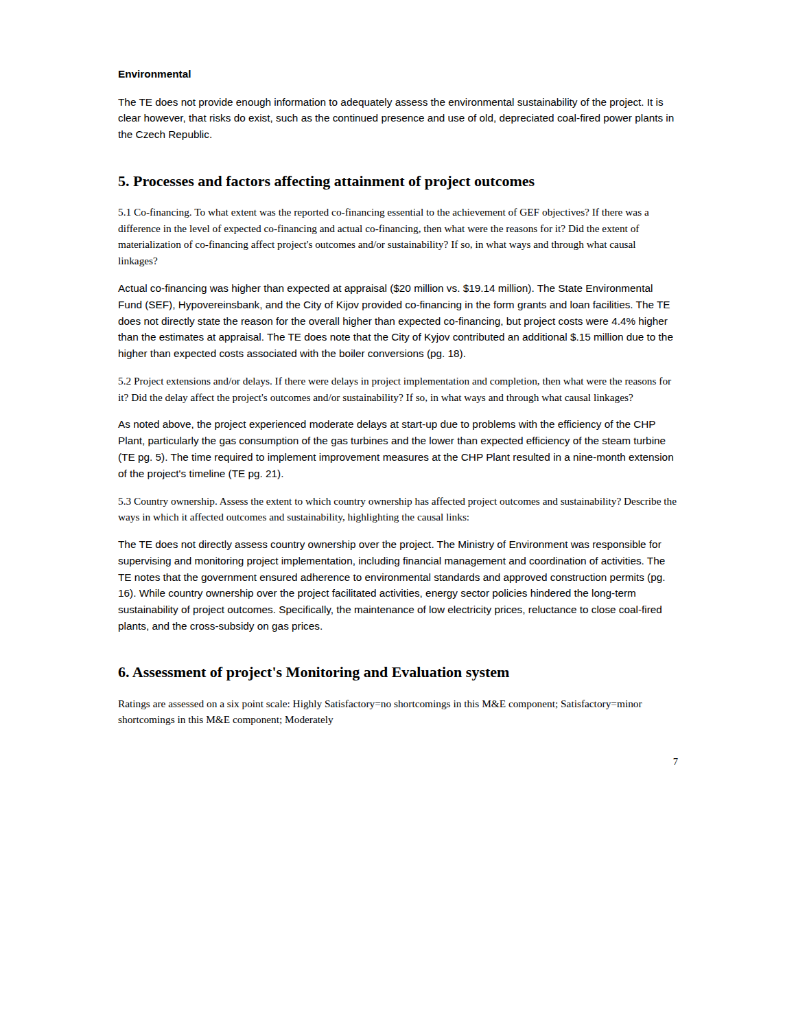Environmental
The TE does not provide enough information to adequately assess the environmental sustainability of the project. It is clear however, that risks do exist, such as the continued presence and use of old, depreciated coal-fired power plants in the Czech Republic.
5. Processes and factors affecting attainment of project outcomes
5.1 Co-financing. To what extent was the reported co-financing essential to the achievement of GEF objectives? If there was a difference in the level of expected co-financing and actual co-financing, then what were the reasons for it? Did the extent of materialization of co-financing affect project's outcomes and/or sustainability? If so, in what ways and through what causal linkages?
Actual co-financing was higher than expected at appraisal ($20 million vs. $19.14 million). The State Environmental Fund (SEF), Hypovereinsbank, and the City of Kijov provided co-financing in the form grants and loan facilities. The TE does not directly state the reason for the overall higher than expected co-financing, but project costs were 4.4% higher than the estimates at appraisal. The TE does note that the City of Kyjov contributed an additional $.15 million due to the higher than expected costs associated with the boiler conversions (pg. 18).
5.2 Project extensions and/or delays. If there were delays in project implementation and completion, then what were the reasons for it? Did the delay affect the project's outcomes and/or sustainability? If so, in what ways and through what causal linkages?
As noted above, the project experienced moderate delays at start-up due to problems with the efficiency of the CHP Plant, particularly the gas consumption of the gas turbines and the lower than expected efficiency of the steam turbine (TE pg. 5). The time required to implement improvement measures at the CHP Plant resulted in a nine-month extension of the project's timeline (TE pg. 21).
5.3 Country ownership. Assess the extent to which country ownership has affected project outcomes and sustainability? Describe the ways in which it affected outcomes and sustainability, highlighting the causal links:
The TE does not directly assess country ownership over the project. The Ministry of Environment was responsible for supervising and monitoring project implementation, including financial management and coordination of activities. The TE notes that the government ensured adherence to environmental standards and approved construction permits (pg. 16). While country ownership over the project facilitated activities, energy sector policies hindered the long-term sustainability of project outcomes. Specifically, the maintenance of low electricity prices, reluctance to close coal-fired plants, and the cross-subsidy on gas prices.
6. Assessment of project's Monitoring and Evaluation system
Ratings are assessed on a six point scale: Highly Satisfactory=no shortcomings in this M&E component; Satisfactory=minor shortcomings in this M&E component; Moderately
7